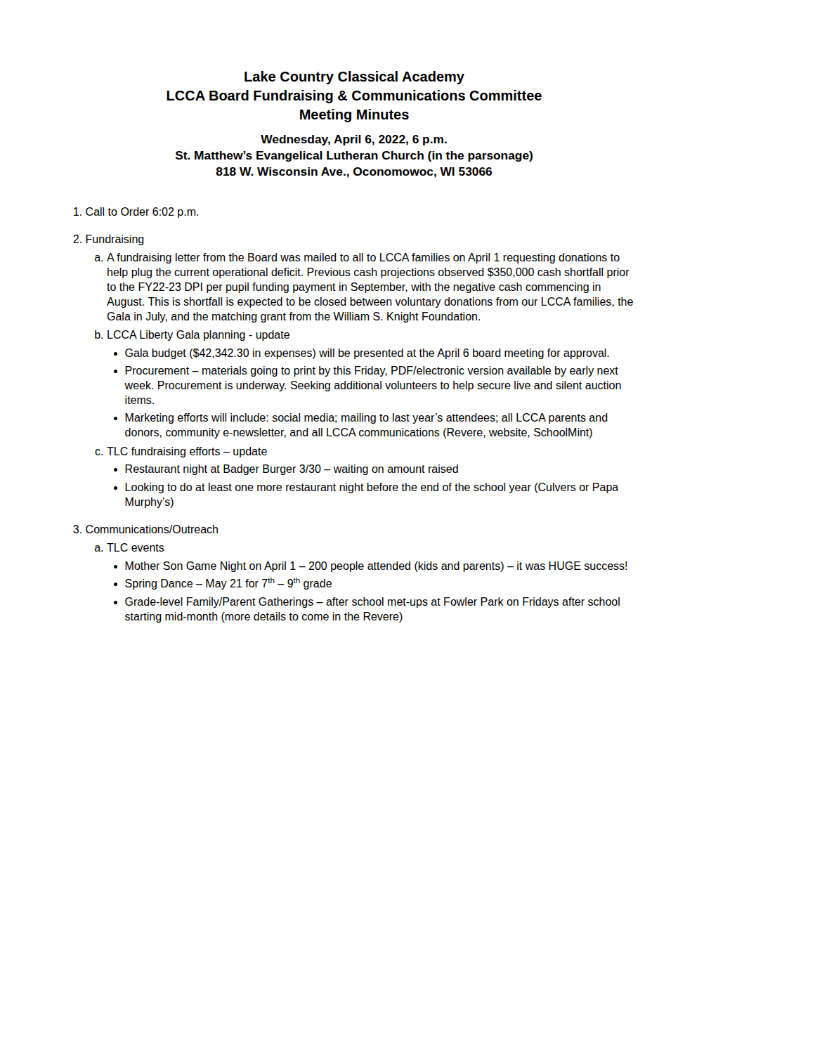Lake Country Classical Academy
LCCA Board Fundraising & Communications Committee
Meeting Minutes
Wednesday, April 6, 2022, 6 p.m.
St. Matthew’s Evangelical Lutheran Church (in the parsonage)
818 W. Wisconsin Ave., Oconomowoc, WI 53066
Call to Order 6:02 p.m.
Fundraising
A fundraising letter from the Board was mailed to all to LCCA families on April 1 requesting donations to help plug the current operational deficit. Previous cash projections observed $350,000 cash shortfall prior to the FY22-23 DPI per pupil funding payment in September, with the negative cash commencing in August. This is shortfall is expected to be closed between voluntary donations from our LCCA families, the Gala in July, and the matching grant from the William S. Knight Foundation.
LCCA Liberty Gala planning - update
Gala budget ($42,342.30 in expenses) will be presented at the April 6 board meeting for approval.
Procurement – materials going to print by this Friday, PDF/electronic version available by early next week. Procurement is underway. Seeking additional volunteers to help secure live and silent auction items.
Marketing efforts will include: social media; mailing to last year’s attendees; all LCCA parents and donors, community e-newsletter, and all LCCA communications (Revere, website, SchoolMint)
TLC fundraising efforts – update
Restaurant night at Badger Burger 3/30 – waiting on amount raised
Looking to do at least one more restaurant night before the end of the school year (Culvers or Papa Murphy’s)
Communications/Outreach
TLC events
Mother Son Game Night on April 1 – 200 people attended (kids and parents) – it was HUGE success!
Spring Dance – May 21 for 7th – 9th grade
Grade-level Family/Parent Gatherings – after school met-ups at Fowler Park on Fridays after school starting mid-month (more details to come in the Revere)